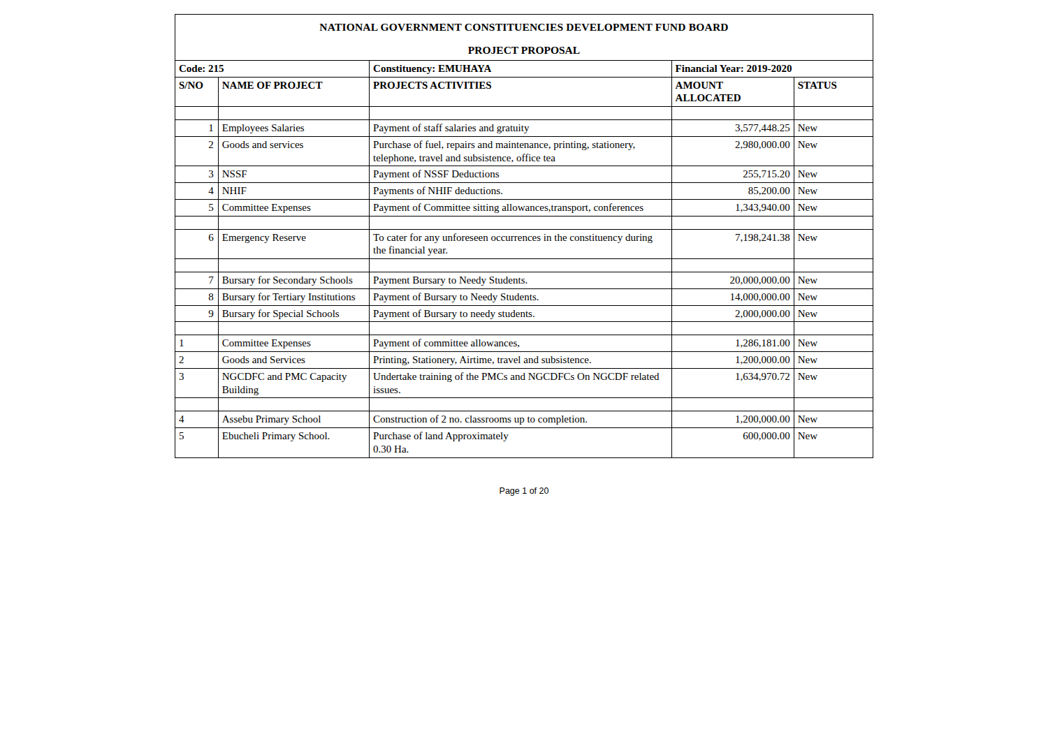| NATIONAL GOVERNMENT CONSTITUENCIES DEVELOPMENT FUND BOARD PROJECT PROPOSAL |
| Code: 215 | Constituency: EMUHAYA | Financial Year: 2019-2020 |
| S/NO | NAME OF PROJECT | PROJECTS ACTIVITIES | AMOUNT ALLOCATED | STATUS |
| 1 | Employees Salaries | Payment of staff salaries and gratuity | 3,577,448.25 | New |
| 2 | Goods and services | Purchase of fuel, repairs and maintenance, printing, stationery, telephone, travel and subsistence, office tea | 2,980,000.00 | New |
| 3 | NSSF | Payment of NSSF Deductions | 255,715.20 | New |
| 4 | NHIF | Payments of NHIF deductions. | 85,200.00 | New |
| 5 | Committee Expenses | Payment of Committee sitting allowances,transport, conferences | 1,343,940.00 | New |
| 6 | Emergency Reserve | To cater for any unforeseen occurrences in the constituency during the financial year. | 7,198,241.38 | New |
| 7 | Bursary for Secondary Schools | Payment Bursary to Needy Students. | 20,000,000.00 | New |
| 8 | Bursary for Tertiary Institutions | Payment of Bursary to Needy Students. | 14,000,000.00 | New |
| 9 | Bursary for Special Schools | Payment of Bursary to needy students. | 2,000,000.00 | New |
| 1 | Committee Expenses | Payment of committee allowances, | 1,286,181.00 | New |
| 2 | Goods and Services | Printing, Stationery, Airtime, travel and subsistence. | 1,200,000.00 | New |
| 3 | NGCDFC and PMC Capacity Building | Undertake training of the PMCs and NGCDFCs On NGCDF related issues. | 1,634,970.72 | New |
| 4 | Assebu Primary School | Construction of 2 no. classrooms up to completion. | 1,200,000.00 | New |
| 5 | Ebucheli Primary School. | Purchase of land Approximately 0.30 Ha. | 600,000.00 | New |
Page 1 of 20